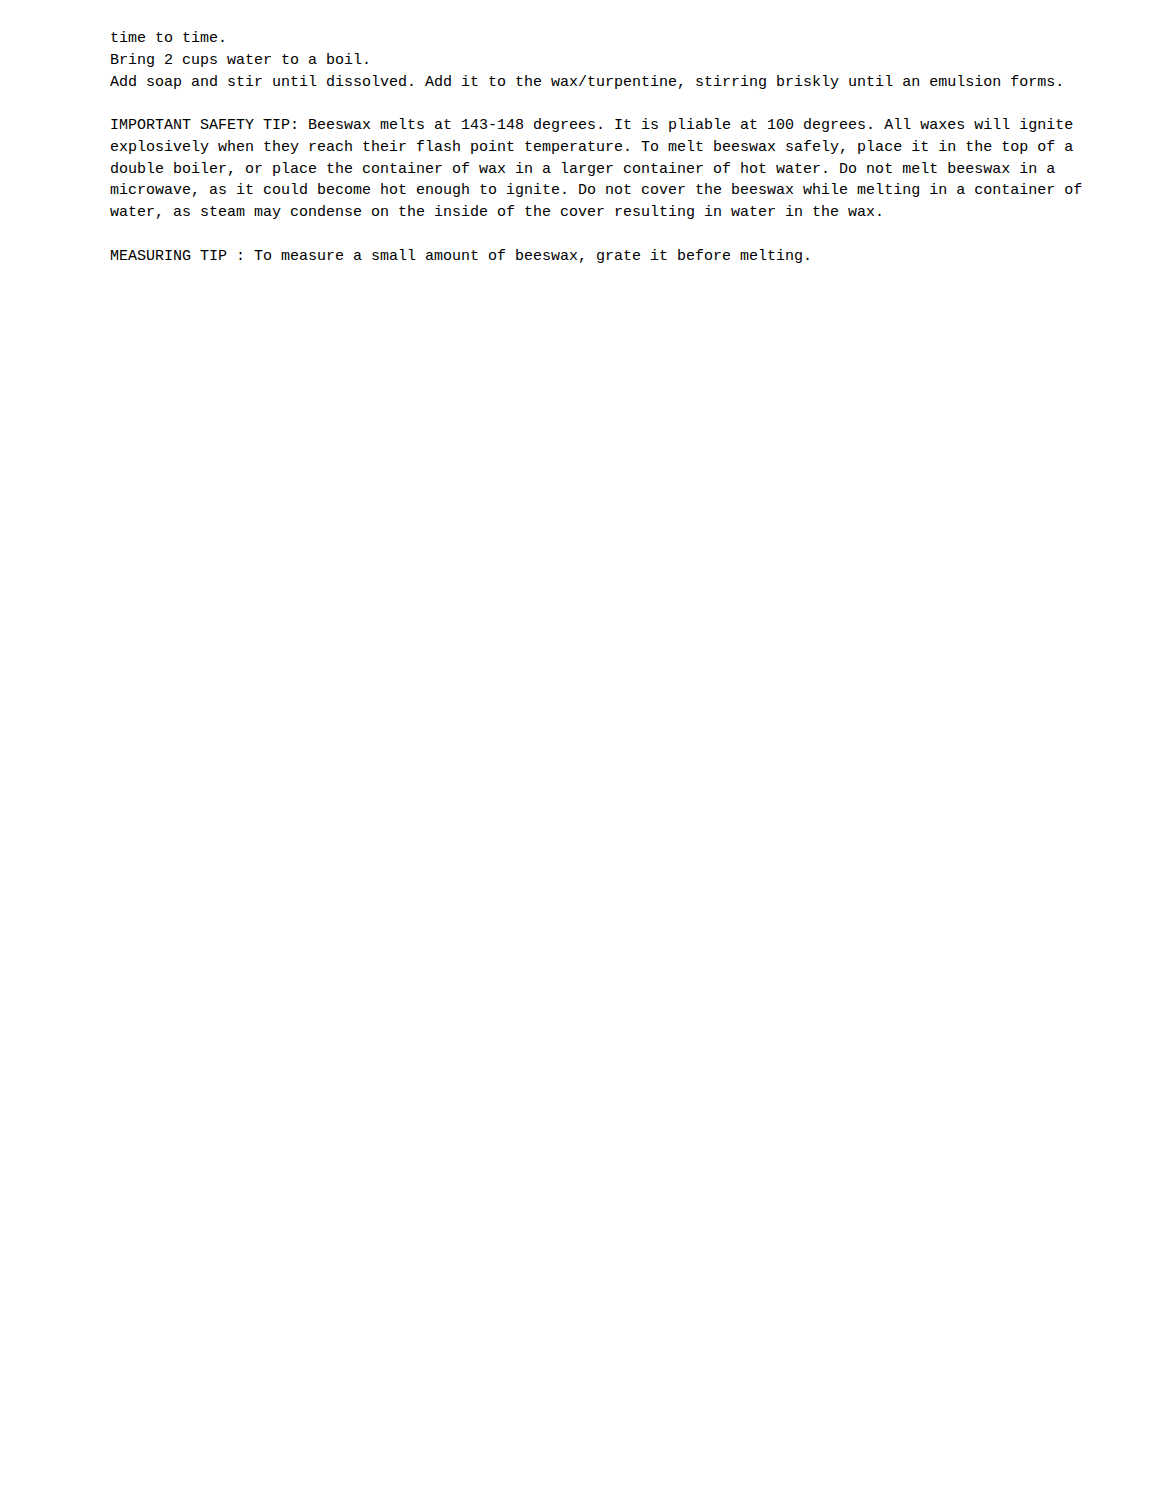time to time.
Bring 2 cups water to a boil.
Add soap and stir until dissolved. Add it to the wax/turpentine, stirring briskly until an emulsion forms.
IMPORTANT SAFETY TIP: Beeswax melts at 143-148 degrees. It is pliable at 100 degrees. All waxes will ignite explosively when they reach their flash point temperature. To melt beeswax safely, place it in the top of a double boiler, or place the container of wax in a larger container of hot water. Do not melt beeswax in a microwave, as it could become hot enough to ignite. Do not cover the beeswax while melting in a container of water, as steam may condense on the inside of the cover resulting in water in the wax.
MEASURING TIP : To measure a small amount of beeswax, grate it before melting.